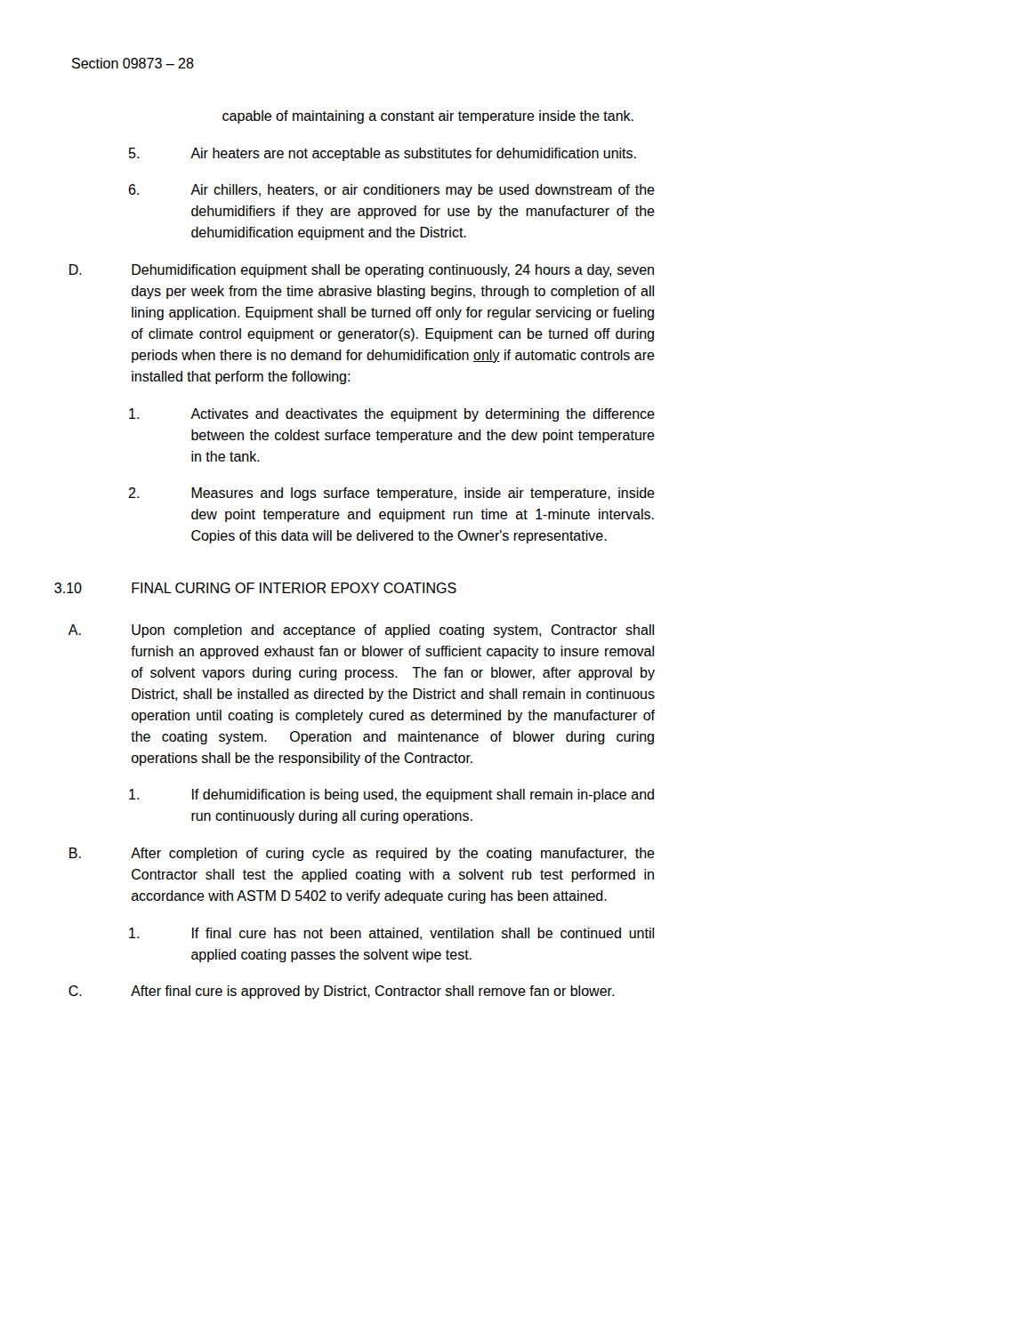Section 09873 – 28
capable of maintaining a constant air temperature inside the tank.
5. Air heaters are not acceptable as substitutes for dehumidification units.
6. Air chillers, heaters, or air conditioners may be used downstream of the dehumidifiers if they are approved for use by the manufacturer of the dehumidification equipment and the District.
D. Dehumidification equipment shall be operating continuously, 24 hours a day, seven days per week from the time abrasive blasting begins, through to completion of all lining application. Equipment shall be turned off only for regular servicing or fueling of climate control equipment or generator(s). Equipment can be turned off during periods when there is no demand for dehumidification only if automatic controls are installed that perform the following:
1. Activates and deactivates the equipment by determining the difference between the coldest surface temperature and the dew point temperature in the tank.
2. Measures and logs surface temperature, inside air temperature, inside dew point temperature and equipment run time at 1-minute intervals. Copies of this data will be delivered to the Owner's representative.
3.10 FINAL CURING OF INTERIOR EPOXY COATINGS
A. Upon completion and acceptance of applied coating system, Contractor shall furnish an approved exhaust fan or blower of sufficient capacity to insure removal of solvent vapors during curing process. The fan or blower, after approval by District, shall be installed as directed by the District and shall remain in continuous operation until coating is completely cured as determined by the manufacturer of the coating system. Operation and maintenance of blower during curing operations shall be the responsibility of the Contractor.
1. If dehumidification is being used, the equipment shall remain in-place and run continuously during all curing operations.
B. After completion of curing cycle as required by the coating manufacturer, the Contractor shall test the applied coating with a solvent rub test performed in accordance with ASTM D 5402 to verify adequate curing has been attained.
1. If final cure has not been attained, ventilation shall be continued until applied coating passes the solvent wipe test.
C. After final cure is approved by District, Contractor shall remove fan or blower.